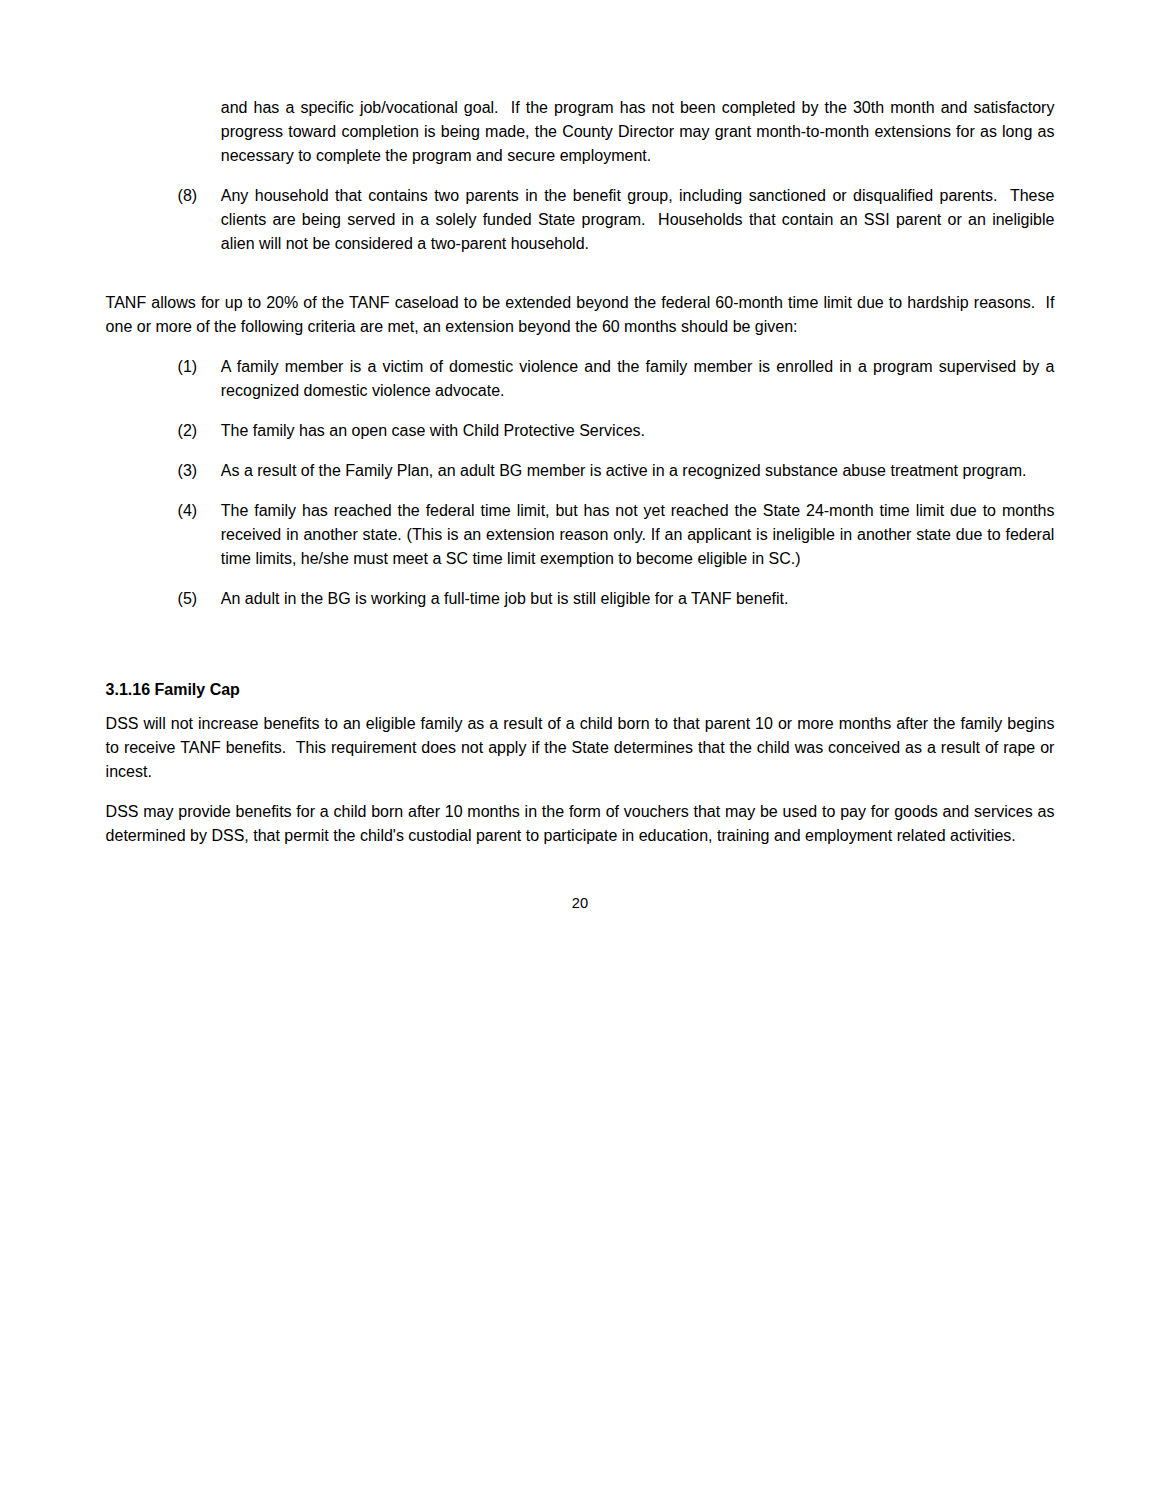and has a specific job/vocational goal. If the program has not been completed by the 30th month and satisfactory progress toward completion is being made, the County Director may grant month-to-month extensions for as long as necessary to complete the program and secure employment.
(8)
Any household that contains two parents in the benefit group, including sanctioned or disqualified parents. These clients are being served in a solely funded State program. Households that contain an SSI parent or an ineligible alien will not be considered a two-parent household.
TANF allows for up to 20% of the TANF caseload to be extended beyond the federal 60-month time limit due to hardship reasons. If one or more of the following criteria are met, an extension beyond the 60 months should be given:
(1)
A family member is a victim of domestic violence and the family member is enrolled in a program supervised by a recognized domestic violence advocate.
(2)
The family has an open case with Child Protective Services.
(3)
As a result of the Family Plan, an adult BG member is active in a recognized substance abuse treatment program.
(4)
The family has reached the federal time limit, but has not yet reached the State 24-month time limit due to months received in another state. (This is an extension reason only. If an applicant is ineligible in another state due to federal time limits, he/she must meet a SC time limit exemption to become eligible in SC.)
(5)
An adult in the BG is working a full-time job but is still eligible for a TANF benefit.
3.1.16 Family Cap
DSS will not increase benefits to an eligible family as a result of a child born to that parent 10 or more months after the family begins to receive TANF benefits. This requirement does not apply if the State determines that the child was conceived as a result of rape or incest.
DSS may provide benefits for a child born after 10 months in the form of vouchers that may be used to pay for goods and services as determined by DSS, that permit the child's custodial parent to participate in education, training and employment related activities.
20